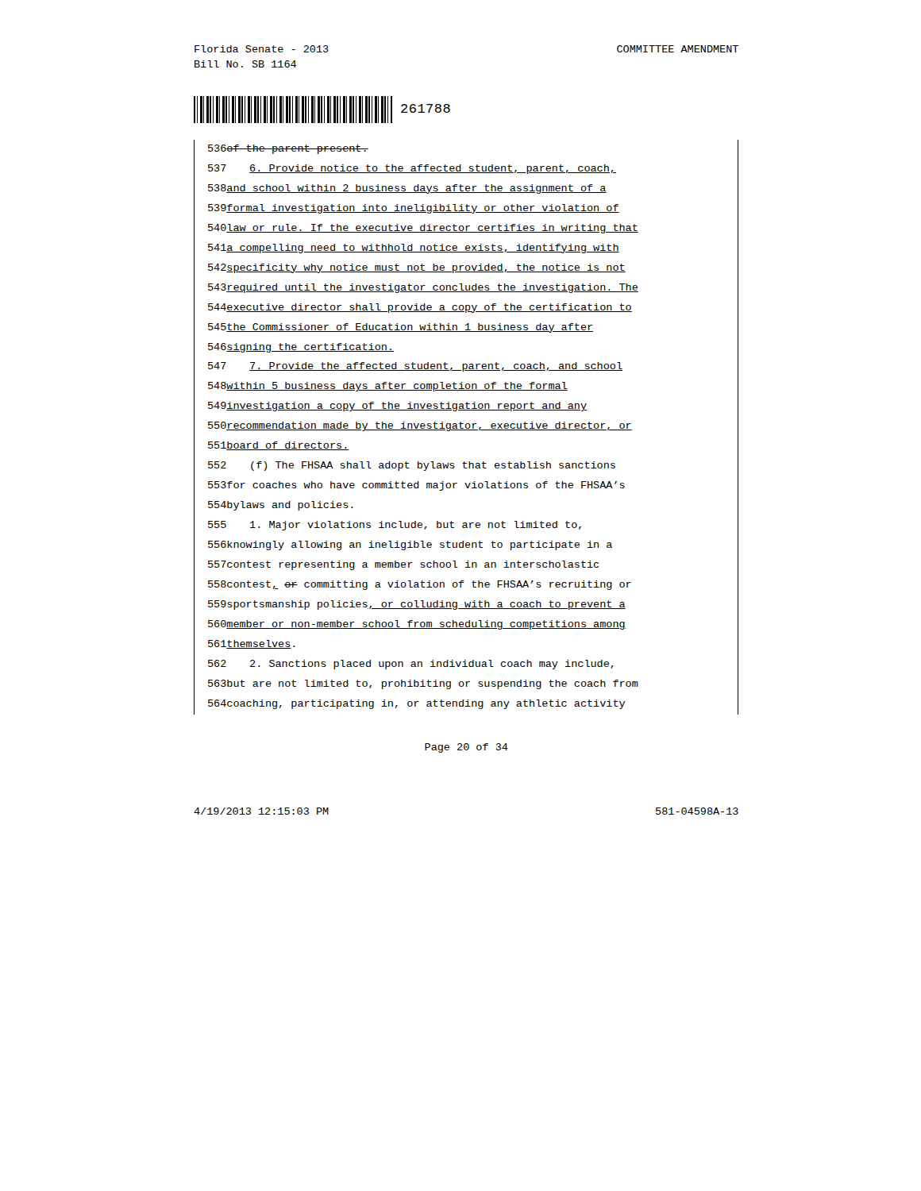Florida Senate - 2013
Bill No. SB 1164
COMMITTEE AMENDMENT
261788
| 536 | of the parent present. |
| 537 | 6. Provide notice to the affected student, parent, coach, |
| 538 | and school within 2 business days after the assignment of a |
| 539 | formal investigation into ineligibility or other violation of |
| 540 | law or rule. If the executive director certifies in writing that |
| 541 | a compelling need to withhold notice exists, identifying with |
| 542 | specificity why notice must not be provided, the notice is not |
| 543 | required until the investigator concludes the investigation. The |
| 544 | executive director shall provide a copy of the certification to |
| 545 | the Commissioner of Education within 1 business day after |
| 546 | signing the certification. |
| 547 | 7. Provide the affected student, parent, coach, and school |
| 548 | within 5 business days after completion of the formal |
| 549 | investigation a copy of the investigation report and any |
| 550 | recommendation made by the investigator, executive director, or |
| 551 | board of directors. |
| 552 | (f) The FHSAA shall adopt bylaws that establish sanctions |
| 553 | for coaches who have committed major violations of the FHSAA’s |
| 554 | bylaws and policies. |
| 555 | 1. Major violations include, but are not limited to, |
| 556 | knowingly allowing an ineligible student to participate in a |
| 557 | contest representing a member school in an interscholastic |
| 558 | contest , or committing a violation of the FHSAA’s recruiting or |
| 559 | sportsmanship policies , or colluding with a coach to prevent a |
| 560 | member or non-member school from scheduling competitions among |
| 561 | themselves . |
| 562 | 2. Sanctions placed upon an individual coach may include, |
| 563 | but are not limited to, prohibiting or suspending the coach from |
| 564 | coaching, participating in, or attending any athletic activity |
Page 20 of 34
4/19/2013 12:15:03 PM
581-04598A-13